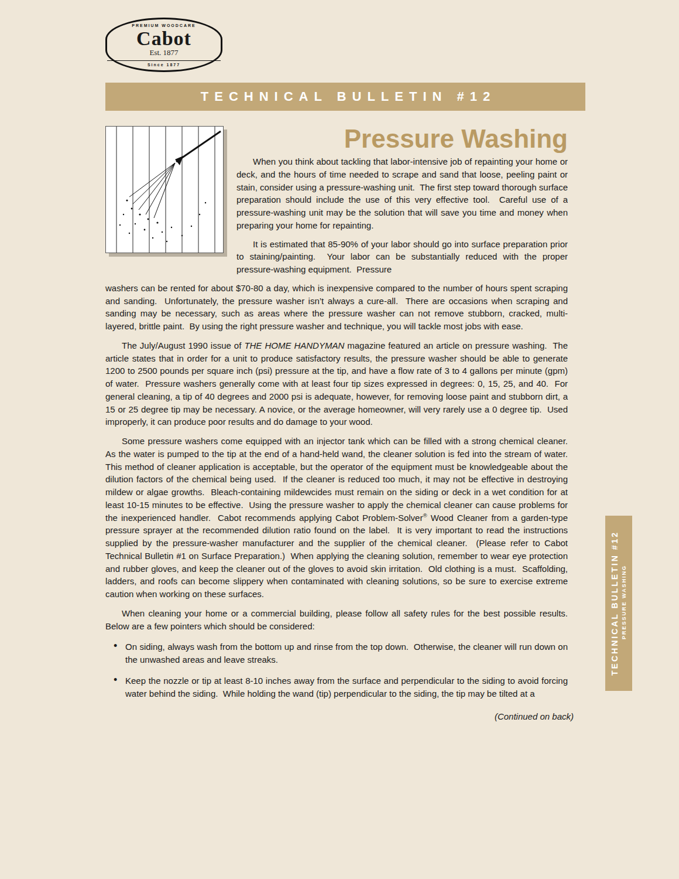Premium Woodcare
Cabot
Est. 1877
Since 1877
TECHNICAL BULLETIN #12
Pressure Washing
When you think about tackling that labor-intensive job of repainting your home or deck, and the hours of time needed to scrape and sand that loose, peeling paint or stain, consider using a pressure-washing unit. The first step toward thorough surface preparation should include the use of this very effective tool. Careful use of a pressure-washing unit may be the solution that will save you time and money when preparing your home for repainting.
It is estimated that 85-90% of your labor should go into surface preparation prior to staining/painting. Your labor can be substantially reduced with the proper pressure-washing equipment. Pressure
washers can be rented for about $70-80 a day, which is inexpensive compared to the number of hours spent scraping and sanding. Unfortunately, the pressure washer isn’t always a cure-all. There are occasions when scraping and sanding may be necessary, such as areas where the pressure washer can not remove stubborn, cracked, multi-layered, brittle paint. By using the right pressure washer and technique, you will tackle most jobs with ease.
The July/August 1990 issue of THE HOME HANDYMAN magazine featured an article on pressure washing. The article states that in order for a unit to produce satisfactory results, the pressure washer should be able to generate 1200 to 2500 pounds per square inch (psi) pressure at the tip, and have a flow rate of 3 to 4 gallons per minute (gpm) of water. Pressure washers generally come with at least four tip sizes expressed in degrees: 0, 15, 25, and 40. For general cleaning, a tip of 40 degrees and 2000 psi is adequate, however, for removing loose paint and stubborn dirt, a 15 or 25 degree tip may be necessary. A novice, or the average homeowner, will very rarely use a 0 degree tip. Used improperly, it can produce poor results and do damage to your wood.
Some pressure washers come equipped with an injector tank which can be filled with a strong chemical cleaner. As the water is pumped to the tip at the end of a hand-held wand, the cleaner solution is fed into the stream of water. This method of cleaner application is acceptable, but the operator of the equipment must be knowledgeable about the dilution factors of the chemical being used. If the cleaner is reduced too much, it may not be effective in destroying mildew or algae growths. Bleach-containing mildewcides must remain on the siding or deck in a wet condition for at least 10-15 minutes to be effective. Using the pressure washer to apply the chemical cleaner can cause problems for the inexperienced handler. Cabot recommends applying Cabot Problem-Solver® Wood Cleaner from a garden-type pressure sprayer at the recommended dilution ratio found on the label. It is very important to read the instructions supplied by the pressure-washer manufacturer and the supplier of the chemical cleaner. (Please refer to Cabot Technical Bulletin #1 on Surface Preparation.) When applying the cleaning solution, remember to wear eye protection and rubber gloves, and keep the cleaner out of the gloves to avoid skin irritation. Old clothing is a must. Scaffolding, ladders, and roofs can become slippery when contaminated with cleaning solutions, so be sure to exercise extreme caution when working on these surfaces.
When cleaning your home or a commercial building, please follow all safety rules for the best possible results. Below are a few pointers which should be considered:
On siding, always wash from the bottom up and rinse from the top down. Otherwise, the cleaner will run down on the unwashed areas and leave streaks.
Keep the nozzle or tip at least 8-10 inches away from the surface and perpendicular to the siding to avoid forcing water behind the siding. While holding the wand (tip) perpendicular to the siding, the tip may be tilted at a
(Continued on back)
TECHNICAL BULLETIN #12 PRESSURE WASHING